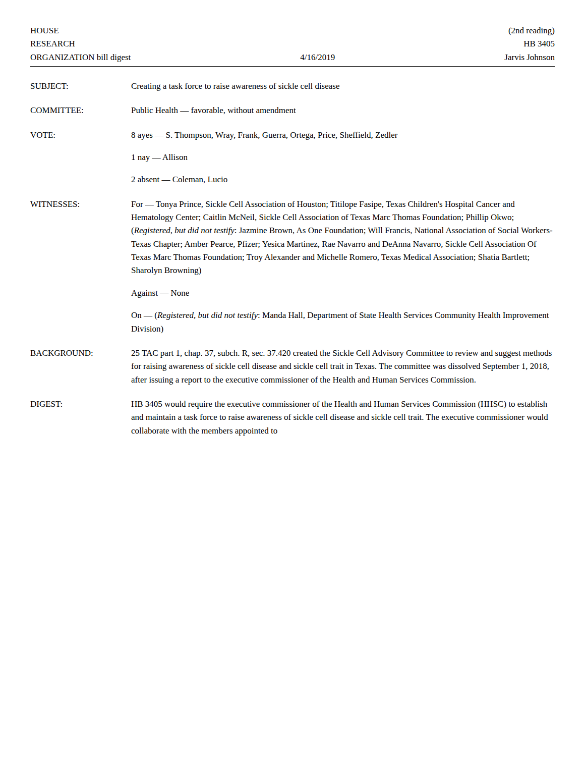HOUSE
RESEARCH
ORGANIZATION bill digest
4/16/2019
(2nd reading)
HB 3405
Jarvis Johnson
SUBJECT:
Creating a task force to raise awareness of sickle cell disease
COMMITTEE:
Public Health — favorable, without amendment
VOTE:
8 ayes — S. Thompson, Wray, Frank, Guerra, Ortega, Price, Sheffield, Zedler
1 nay — Allison
2 absent — Coleman, Lucio
WITNESSES:
For — Tonya Prince, Sickle Cell Association of Houston; Titilope Fasipe, Texas Children's Hospital Cancer and Hematology Center; Caitlin McNeil, Sickle Cell Association of Texas Marc Thomas Foundation; Phillip Okwo; (Registered, but did not testify: Jazmine Brown, As One Foundation; Will Francis, National Association of Social Workers-Texas Chapter; Amber Pearce, Pfizer; Yesica Martinez, Rae Navarro and DeAnna Navarro, Sickle Cell Association Of Texas Marc Thomas Foundation; Troy Alexander and Michelle Romero, Texas Medical Association; Shatia Bartlett; Sharolyn Browning)
Against — None
On — (Registered, but did not testify: Manda Hall, Department of State Health Services Community Health Improvement Division)
BACKGROUND:
25 TAC part 1, chap. 37, subch. R, sec. 37.420 created the Sickle Cell Advisory Committee to review and suggest methods for raising awareness of sickle cell disease and sickle cell trait in Texas. The committee was dissolved September 1, 2018, after issuing a report to the executive commissioner of the Health and Human Services Commission.
DIGEST:
HB 3405 would require the executive commissioner of the Health and Human Services Commission (HHSC) to establish and maintain a task force to raise awareness of sickle cell disease and sickle cell trait. The executive commissioner would collaborate with the members appointed to